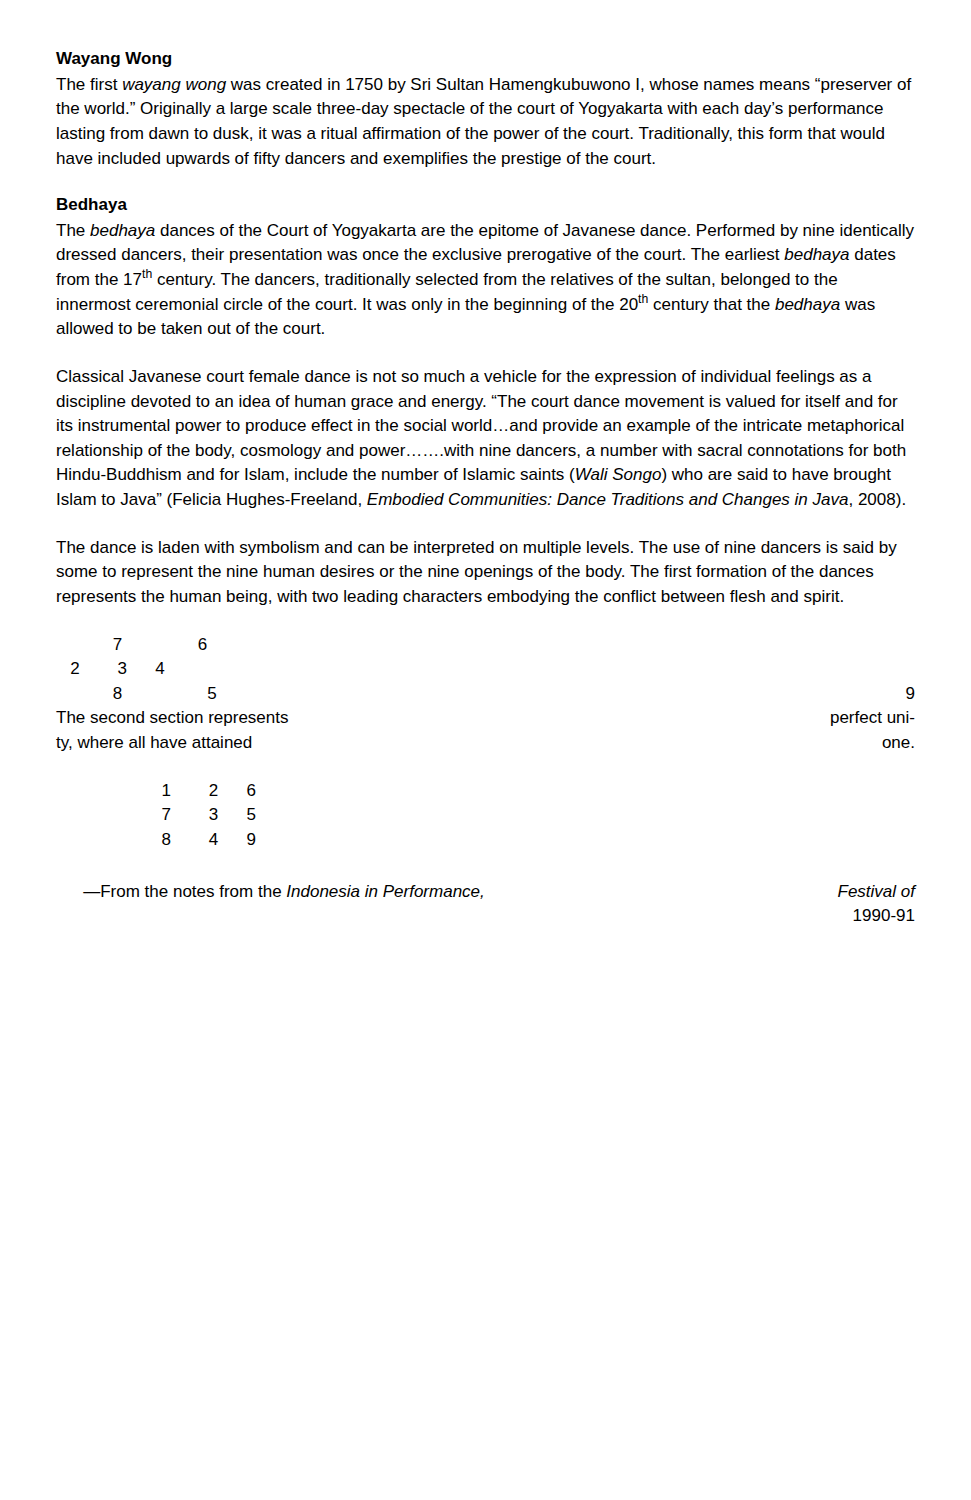Wayang Wong
The first wayang wong was created in 1750 by Sri Sultan Hamengkubuwono I, whose names means “preserver of the world.” Originally a large scale three-day spectacle of the court of Yogyakarta with each day’s performance lasting from dawn to dusk, it was a ritual affirmation of the power of the court. Traditionally, this form that would have included upwards of fifty dancers and exemplifies the prestige of the court.
Bedhaya
The bedhaya dances of the Court of Yogyakarta are the epitome of Javanese dance. Performed by nine identically dressed dancers, their presentation was once the exclusive prerogative of the court. The earliest bedhaya dates from the 17th century. The dancers, traditionally selected from the relatives of the sultan, belonged to the innermost ceremonial circle of the court. It was only in the beginning of the 20th century that the bedhaya was allowed to be taken out of the court.
Classical Javanese court female dance is not so much a vehicle for the expression of individual feelings as a discipline devoted to an idea of human grace and energy. “The court dance movement is valued for itself and for its instrumental power to produce effect in the social world…and provide an example of the intricate metaphorical relationship of the body, cosmology and power…….with nine dancers, a number with sacral connotations for both Hindu-Buddhism and for Islam, include the number of Islamic saints (Wali Songo) who are said to have brought Islam to Java” (Felicia Hughes-Freeland, Embodied Communities: Dance Traditions and Changes in Java, 2008).
The dance is laden with symbolism and can be interpreted on multiple levels. The use of nine dancers is said by some to represent the nine human desires or the nine openings of the body. The first formation of the dances represents the human being, with two leading characters embodying the conflict between flesh and spirit.
7 6
2 3 4
8 5
9
The second section represents
perfect uni-
ty, where all have attained
one.
1 2 6 7 3 5 8 4 9
—From the notes from the Indonesia in Performance,
Festival of
1990-91